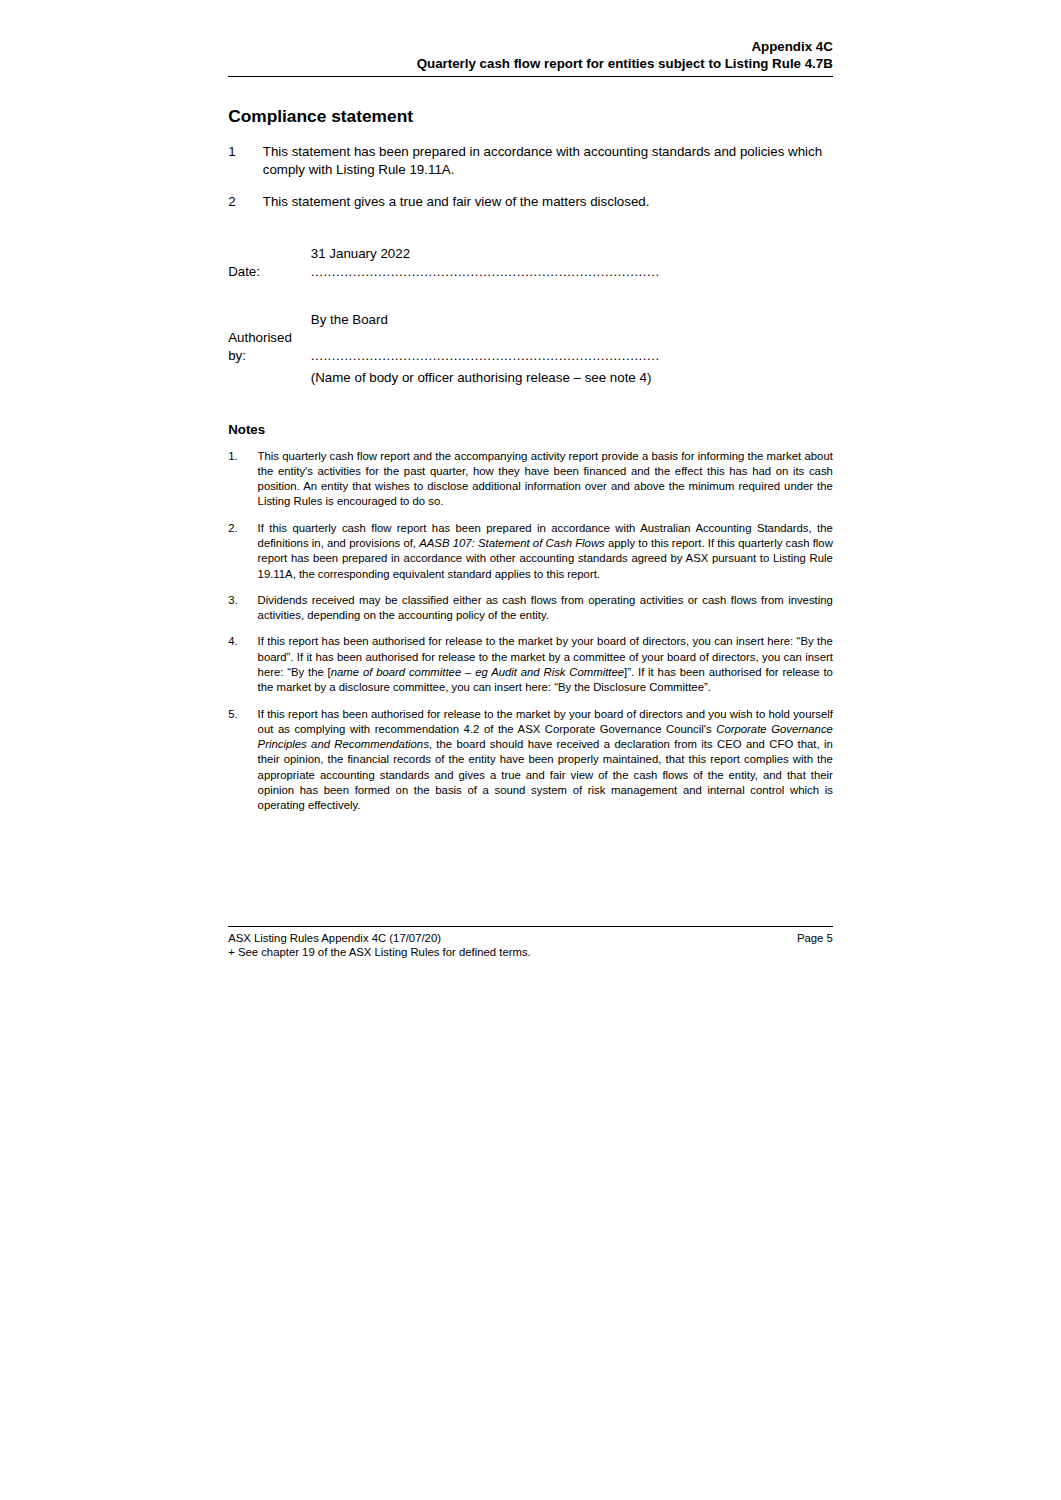Appendix 4C Quarterly cash flow report for entities subject to Listing Rule 4.7B
Compliance statement
1
This statement has been prepared in accordance with accounting standards and policies which comply with Listing Rule 19.11A.
2
This statement gives a true and fair view of the matters disclosed.
31 January 2022
Date:
...................................................................................
By the Board
Authorised by:
...................................................................................
(Name of body or officer authorising release – see note 4)
Notes
This quarterly cash flow report and the accompanying activity report provide a basis for informing the market about the entity's activities for the past quarter, how they have been financed and the effect this has had on its cash position. An entity that wishes to disclose additional information over and above the minimum required under the Listing Rules is encouraged to do so.
If this quarterly cash flow report has been prepared in accordance with Australian Accounting Standards, the definitions in, and provisions of, AASB 107: Statement of Cash Flows apply to this report. If this quarterly cash flow report has been prepared in accordance with other accounting standards agreed by ASX pursuant to Listing Rule 19.11A, the corresponding equivalent standard applies to this report.
Dividends received may be classified either as cash flows from operating activities or cash flows from investing activities, depending on the accounting policy of the entity.
If this report has been authorised for release to the market by your board of directors, you can insert here: “By the board”. If it has been authorised for release to the market by a committee of your board of directors, you can insert here: “By the [name of board committee – eg Audit and Risk Committee]”. If it has been authorised for release to the market by a disclosure committee, you can insert here: “By the Disclosure Committee”.
If this report has been authorised for release to the market by your board of directors and you wish to hold yourself out as complying with recommendation 4.2 of the ASX Corporate Governance Council's Corporate Governance Principles and Recommendations, the board should have received a declaration from its CEO and CFO that, in their opinion, the financial records of the entity have been properly maintained, that this report complies with the appropriate accounting standards and gives a true and fair view of the cash flows of the entity, and that their opinion has been formed on the basis of a sound system of risk management and internal control which is operating effectively.
ASX Listing Rules Appendix 4C (17/07/20)
+ See chapter 19 of the ASX Listing Rules for defined terms.
Page 5